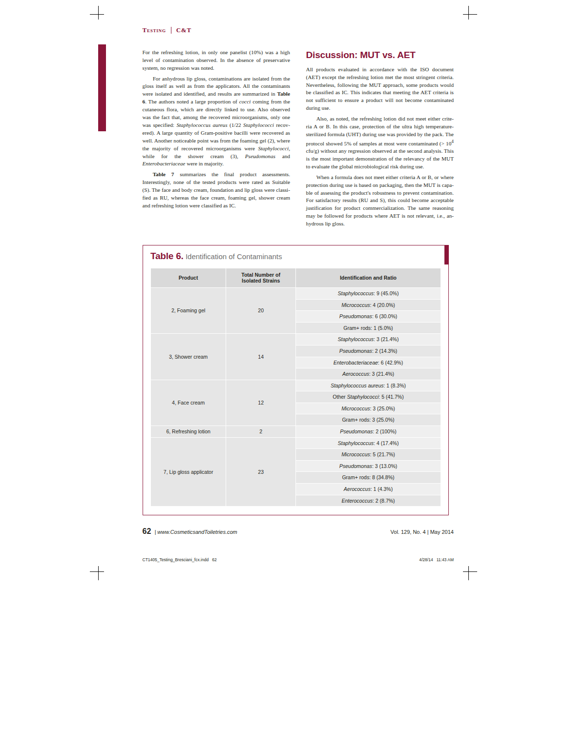Testing C&T
For the refreshing lotion, in only one panelist (10%) was a high level of contamination observed. In the absence of preservative system, no regression was noted.
For anhydrous lip gloss, contaminations are isolated from the gloss itself as well as from the applicators. All the contaminants were isolated and identified, and results are summarized in Table 6. The authors noted a large proportion of cocci coming from the cutaneous flora, which are directly linked to use. Also observed was the fact that, among the recovered microorganisms, only one was specified: Staphylococcus aureus (1/22 Staphylococci recovered). A large quantity of Gram-positive bacilli were recovered as well. Another noticeable point was from the foaming gel (2), where the majority of recovered microorganisms were Staphylococci, while for the shower cream (3), Pseudomonas and Enterobacteriaceae were in majority.
Table 7 summarizes the final product assessments. Interestingly, none of the tested products were rated as Suitable (S). The face and body cream, foundation and lip gloss were classified as RU, whereas the face cream, foaming gel, shower cream and refreshing lotion were classified as IC.
Discussion: MUT vs. AET
All products evaluated in accordance with the ISO document (AET) except the refreshing lotion met the most stringent criteria. Nevertheless, following the MUT approach, some products would be classified as IC. This indicates that meeting the AET criteria is not sufficient to ensure a product will not become contaminated during use.
Also, as noted, the refreshing lotion did not meet either criteria A or B. In this case, protection of the ultra high temperature-sterilized formula (UHT) during use was provided by the pack. The protocol showed 5% of samples at most were contaminated (> 104 cfu/g) without any regression observed at the second analysis. This is the most important demonstration of the relevancy of the MUT to evaluate the global microbiological risk during use.
When a formula does not meet either criteria A or B, or where protection during use is based on packaging, then the MUT is capable of assessing the product's robustness to prevent contamination. For satisfactory results (RU and S), this could become acceptable justification for product commercialization. The same reasoning may be followed for products where AET is not relevant, i.e., anhydrous lip gloss.
Table 6. Identification of Contaminants
| Product | Total Number of Isolated Strains | Identification and Ratio |
| --- | --- | --- |
| 2, Foaming gel | 20 | Staphylococcus : 9 (45.0%) |
| Micrococcus : 4 (20.0%) |
| Pseudomonas : 6 (30.0%) |
| Gram+ rods: 1 (5.0%) |
| 3, Shower cream | 14 | Staphylococcus : 3 (21.4%) |
| Pseudomonas : 2 (14.3%) |
| Enterobacteriaceae : 6 (42.9%) |
| Aerococcus : 3 (21.4%) |
| 4, Face cream | 12 | Staphylococcus aureus : 1 (8.3%) |
| Other Staphylococci : 5 (41.7%) |
| Micrococcus : 3 (25.0%) |
| Gram+ rods: 3 (25.0%) |
| 6, Refreshing lotion | 2 | Pseudomonas : 2 (100%) |
| 7, Lip gloss applicator | 23 | Staphylococcus : 4 (17.4%) |
| Micrococcus : 5 (21.7%) |
| Pseudomonas : 3 (13.0%) |
| Gram+ rods: 8 (34.8%) |
| Aerococcus : 1 (4.3%) |
| Enterococcus : 2 (8.7%) |
62 | www.CosmeticsandToiletries.com
Vol. 129, No. 4 | May 2014
CT1405_Testing_Bresciani_fcx.indd 62
4/28/14 11:43 AM